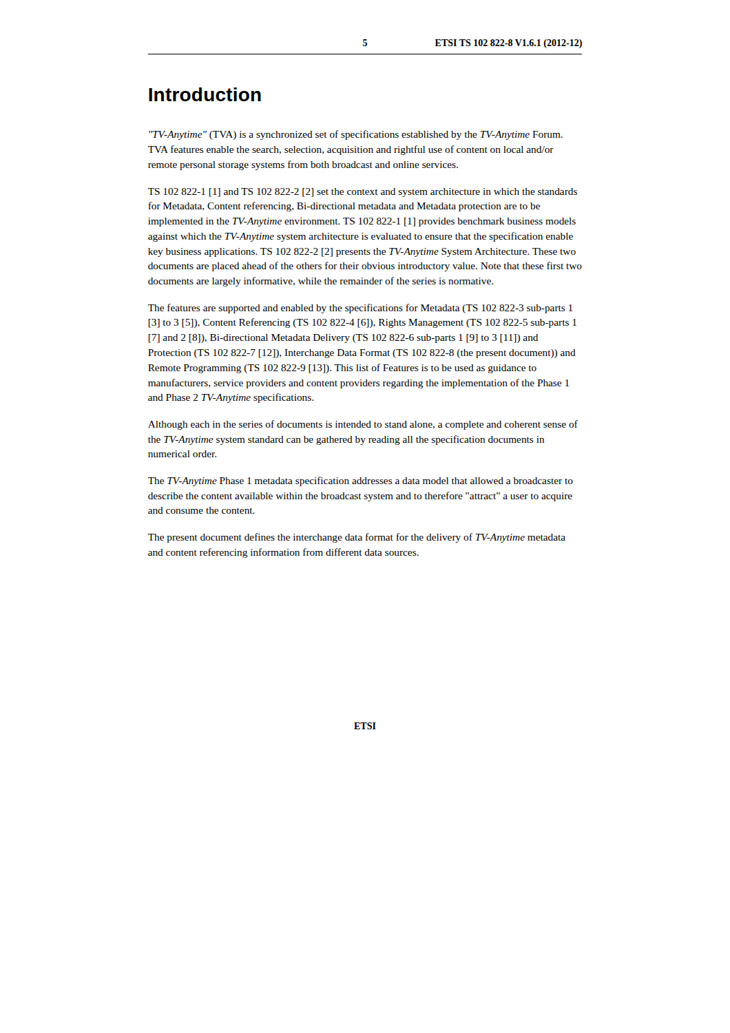5 ETSI TS 102 822-8 V1.6.1 (2012-12)
Introduction
"TV-Anytime" (TVA) is a synchronized set of specifications established by the TV-Anytime Forum. TVA features enable the search, selection, acquisition and rightful use of content on local and/or remote personal storage systems from both broadcast and online services.
TS 102 822-1 [1] and TS 102 822-2 [2] set the context and system architecture in which the standards for Metadata, Content referencing, Bi-directional metadata and Metadata protection are to be implemented in the TV-Anytime environment. TS 102 822-1 [1] provides benchmark business models against which the TV-Anytime system architecture is evaluated to ensure that the specification enable key business applications. TS 102 822-2 [2] presents the TV-Anytime System Architecture. These two documents are placed ahead of the others for their obvious introductory value. Note that these first two documents are largely informative, while the remainder of the series is normative.
The features are supported and enabled by the specifications for Metadata (TS 102 822-3 sub-parts 1 [3] to 3 [5]), Content Referencing (TS 102 822-4 [6]), Rights Management (TS 102 822-5 sub-parts 1 [7] and 2 [8]), Bi-directional Metadata Delivery (TS 102 822-6 sub-parts 1 [9] to 3 [11]) and Protection (TS 102 822-7 [12]), Interchange Data Format (TS 102 822-8 (the present document)) and Remote Programming (TS 102 822-9 [13]). This list of Features is to be used as guidance to manufacturers, service providers and content providers regarding the implementation of the Phase 1 and Phase 2 TV-Anytime specifications.
Although each in the series of documents is intended to stand alone, a complete and coherent sense of the TV-Anytime system standard can be gathered by reading all the specification documents in numerical order.
The TV-Anytime Phase 1 metadata specification addresses a data model that allowed a broadcaster to describe the content available within the broadcast system and to therefore "attract" a user to acquire and consume the content.
The present document defines the interchange data format for the delivery of TV-Anytime metadata and content referencing information from different data sources.
ETSI